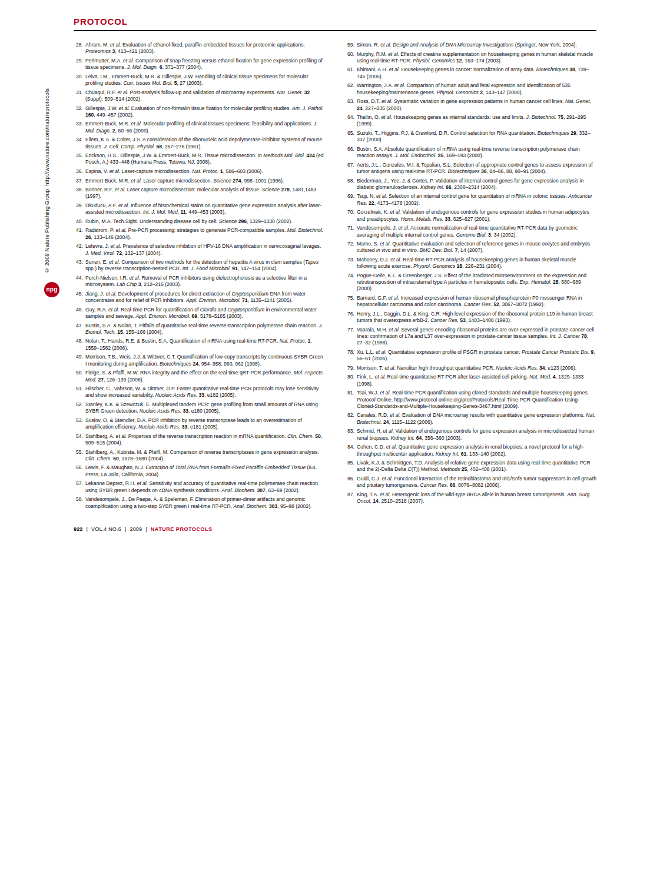PROTOCOL
© 2009 Nature Publishing Group http://www.nature.com/natureprotocols
npg
Ahram, M. et al. Evaluation of ethanol-fixed, paraffin-embedded tissues for proteomic applications. Proteomics 3, 413–421 (2003).
Perlmutter, M.A. et al. Comparison of snap freezing versus ethanol fixation for gene expression profiling of tissue specimens. J. Mol. Diagn. 6, 371–377 (2004).
Leiva, I.M., Emmert-Buck, M.R. & Gillespie, J.W. Handling of clinical tissue specimens for molecular profiling studies. Curr. Issues Mol. Biol. 5, 27 (2003).
Chuaqui, R.F. et al. Post-analysis follow-up and validation of microarray experiments. Nat. Genet. 32 (Suppl): 509–514 (2002).
Gillespie, J.W. et al. Evaluation of non-formalin tissue fixation for molecular profiling studies. Am. J. Pathol. 160, 449–457 (2002).
Emmert-Buck, M.R. et al. Molecular profiling of clinical tissues specimens: feasibility and applications. J. Mol. Diagn. 2, 60–66 (2000).
Ellem, K.A. & Colter, J.S. A consideration of the ribonucleic acid depolymerase-inhibitor systems of mouse tissues. J. Cell. Comp. Physiol. 58, 267–276 (1961).
Erickson, H.S., Gillespie, J.W. & Emmert-Buck, M.R. Tissue microdissection. In Methods Mol. Biol. 424 (ed. Posch, A.) 433–448 (Humana Press, Totowa, NJ, 2008).
Espina, V. et al. Laser-capture microdissection. Nat. Protoc. 1, 586–603 (2006).
Emmert-Buck, M.R. et al. Laser capture microdissection. Science 274, 998–1001 (1996).
Bonner, R.F. et al. Laser capture microdissection: molecular analysis of tissue. Science 278, 1481,1483 (1997).
Okuducu, A.F. et al. Influence of histochemical stains on quantitative gene expression analysis after laser-assisted microdissection. Int. J. Mol. Med. 11, 449–453 (2003).
Rubin, M.A. Tech.Sight. Understanding disease cell by cell. Science 296, 1329–1330 (2002).
Radstrom, P. et al. Pre-PCR processing: strategies to generate PCR-compatible samples. Mol. Biotechnol. 26, 133–146 (2004).
Lefevre, J. et al. Prevalence of selective inhibition of HPV-16 DNA amplification in cervicovaginal lavages. J. Med. Virol. 72, 132–137 (2004).
Sunen, E. et al. Comparison of two methods for the detection of hepatitis A virus in clam samples (Tapes spp.) by reverse transcription-nested PCR. Int. J. Food Microbiol. 91, 147–154 (2004).
Perch-Nielsen, I.R. et al. Removal of PCR inhibitors using dielectrophoresis as a selective filter in a microsystem. Lab Chip 3, 212–216 (2003).
Jiang, J. et al. Development of procedures for direct extraction of Cryptosporidium DNA from water concentrates and for relief of PCR inhibitors. Appl. Environ. Microbiol. 71, 1135–1141 (2005).
Guy, R.A. et al. Real-time PCR for quantification of Giardia and Cryptosporidium in environmental water samples and sewage. Appl. Environ. Microbiol. 69, 5178–5185 (2003).
Bustin, S.A. & Nolan, T. Pitfalls of quantitative real-time reverse-transcription polymerase chain reaction. J. Biomol. Tech. 15, 155–166 (2004).
Nolan, T., Hands, R.E. & Bustin, S.A. Quantification of mRNA using real-time RT-PCR. Nat. Protoc. 1, 1559–1582 (2006).
Morrison, T.B., Weis, J.J. & Wittwer, C.T. Quantification of low-copy transcripts by continuous SYBR Green I monitoring during amplification. Biotechniques 24, 954–958, 960, 962 (1998).
Fleige, S. & Pfaffl, M.W. RNA integrity and the effect on the real-time qRT-PCR performance. Mol. Aspects Med. 27, 126–139 (2006).
Hilscher, C., Vahrson, W. & Dittmer, D.P. Faster quantitative real-time PCR protocols may lose sensitivity and show increased variability. Nucleic Acids Res. 33, e182 (2005).
Stanley, K.K. & Szewczuk, E. Multiplexed tandem PCR: gene profiling from small amounts of RNA using SYBR Green detection. Nucleic Acids Res. 33, e180 (2005).
Suslov, O. & Steindler, D.A. PCR inhibition by reverse transcriptase leads to an overestimation of amplification efficiency. Nucleic Acids Res. 33, e181 (2005).
Stahlberg, A. et al. Properties of the reverse transcription reaction in mRNA quantification. Clin. Chem. 50, 509–515 (2004).
Stahlberg, A., Kubista, M. & Pfaffl, M. Comparison of reverse transcriptases in gene expression analysis. Clin. Chem. 50, 1678–1680 (2004).
Lewis, F. & Maughan, N.J. Extraction of Total RNA from Formalin-Fixed Paraffin-Embedded Tissue (IUL Press, La Jolla, California, 2004).
Lekanne Deprez, R.H. et al. Sensitivity and accuracy of quantitative real-time polymerase chain reaction using SYBR green I depends on cDNA synthesis conditions. Anal. Biochem. 307, 63–69 (2002).
Vandesompele, J., De Paepe, A. & Speleman, F. Elimination of primer-dimer artifacts and genomic coamplification using a two-step SYBR green I real-time RT-PCR. Anal. Biochem. 303, 95–98 (2002).
Simon, R. et al. Design and Analysis of DNA Microarray Investigations (Springer, New York, 2004).
Murphy, R.M. et al. Effects of creatine supplementation on housekeeping genes in human skeletal muscle using real-time RT-PCR. Physiol. Genomics 12, 163–174 (2003).
Khimani, A.H. et al. Housekeeping genes in cancer: normalization of array data. Biotechniques 38, 739–745 (2005).
Warrington, J.A. et al. Comparison of human adult and fetal expression and identification of 535 housekeeping/maintenance genes. Physiol. Genomics 2, 143–147 (2000).
Ross, D.T. et al. Systematic variation in gene expression patterns in human cancer cell lines. Nat. Genet. 24, 227–235 (2000).
Thellin, O. et al. Housekeeping genes as internal standards: use and limits. J. Biotechnol. 75, 291–295 (1999).
Suzuki, T., Higgins, P.J. & Crawford, D.R. Control selection for RNA quantitation. Biotechniques 29, 332–337 (2000).
Bustin, S.A. Absolute quantification of mRNA using real-time reverse transcription polymerase chain reaction assays. J. Mol. Endocrinol. 25, 169–193 (2000).
Aerts, J.L., Gonzales, M.I. & Topalian, S.L. Selection of appropriate control genes to assess expression of tumor antigens using real-time RT-PCR. Biotechniques 36, 84–86, 88, 90–91 (2004).
Biederman, J., Yee, J. & Cortes, P. Validation of internal control genes for gene expression analysis in diabetic glomerulosclerosis. Kidney Int. 66, 2308–2314 (2004).
Tsuji, N. et al. Selection of an internal control gene for quantitation of mRNA in colonic tissues. Anticancer Res. 22, 4173–4178 (2002).
Gorzelniak, K. et al. Validation of endogenous controls for gene expression studies in human adipocytes and preadipocytes. Horm. Metab. Res. 33, 625–627 (2001).
Vandesompele, J. et al. Accurate normalization of real-time quantitative RT-PCR data by geometric averaging of multiple internal control genes. Genome Biol. 3, 34 (2002).
Mamo, S. et al. Quantitative evaluation and selection of reference genes in mouse oocytes and embryos cultured in vivo and in vitro. BMC Dev. Biol. 7, 14 (2007).
Mahoney, D.J. et al. Real-time RT-PCR analysis of housekeeping genes in human skeletal muscle following acute exercise. Physiol. Genomics 18, 226–231 (2004).
Pogue-Geile, K.L. & Greenberger, J.S. Effect of the irradiated microenvironment on the expression and retrotransposition of intracisternal type A particles in hematopoietic cells. Exp. Hematol. 28, 680–689 (2000).
Barnard, G.F. et al. Increased expression of human ribosomal phosphoprotein P0 messenger RNA in hepatocellular carcinoma and colon carcinoma. Cancer Res. 52, 3067–3072 (1992).
Henry, J.L., Coggin, D.L. & King, C.R. High-level expression of the ribosomal protein L19 in human breast tumors that overexpress erbB-2. Cancer Res. 53, 1403–1408 (1993).
Vaarala, M.H. et al. Several genes encoding ribosomal proteins are over-expressed in prostate-cancer cell lines: confirmation of L7a and L37 over-expression in prostate-cancer tissue samples. Int. J. Cancer 78, 27–32 (1998).
Xu, L.L. et al. Quantitative expression profile of PSGR in prostate cancer. Prostate Cancer Prostatic Dis. 9, 56–61 (2006).
Morrison, T. et al. Nanoliter high throughput quantitative PCR. Nucleic Acids Res. 34, e123 (2006).
Fink, L. et al. Real-time quantitative RT-PCR after laser-assisted cell picking. Nat. Med. 4, 1329–1333 (1998).
Tsai, W.J. et al. Real-time PCR quantification using cloned standards and multiple housekeeping genes. Protocol Online. http://www.protocol-online.org/prot/Protocols/Real-Time-PCR-Quantification-Using-Cloned-Standards-and-Multiple-Housekeeping-Genes-3467.html (2009).
Canales, R.D. et al. Evaluation of DNA microarray results with quantitative gene expression platforms. Nat. Biotechnol. 24, 1115–1122 (2006).
Schmid, H. et al. Validation of endogenous controls for gene expression analysis in microdissected human renal biopsies. Kidney Int. 64, 356–360 (2003).
Cohen, C.D. et al. Quantitative gene expression analysis in renal biopsies: a novel protocol for a high-throughput multicenter application. Kidney Int. 61, 133–140 (2002).
Livak, K.J. & Schmittgen, T.D. Analysis of relative gene expression data using real-time quantitative PCR and the 2(-Delta Delta C(T)) Method. Methods 25, 402–408 (2001).
Guidi, C.J. et al. Functional interaction of the retinoblastoma and Ini1/Snf5 tumor suppressors in cell growth and pituitary tumorigenesis. Cancer Res. 66, 8076–8082 (2006).
King, T.A. et al. Heterogenic loss of the wild-type BRCA allele in human breast tumorigenesis. Ann. Surg. Oncol. 14, 2510–2518 (2007).
922|VOL.4 NO.6|2009|NATURE PROTOCOLS